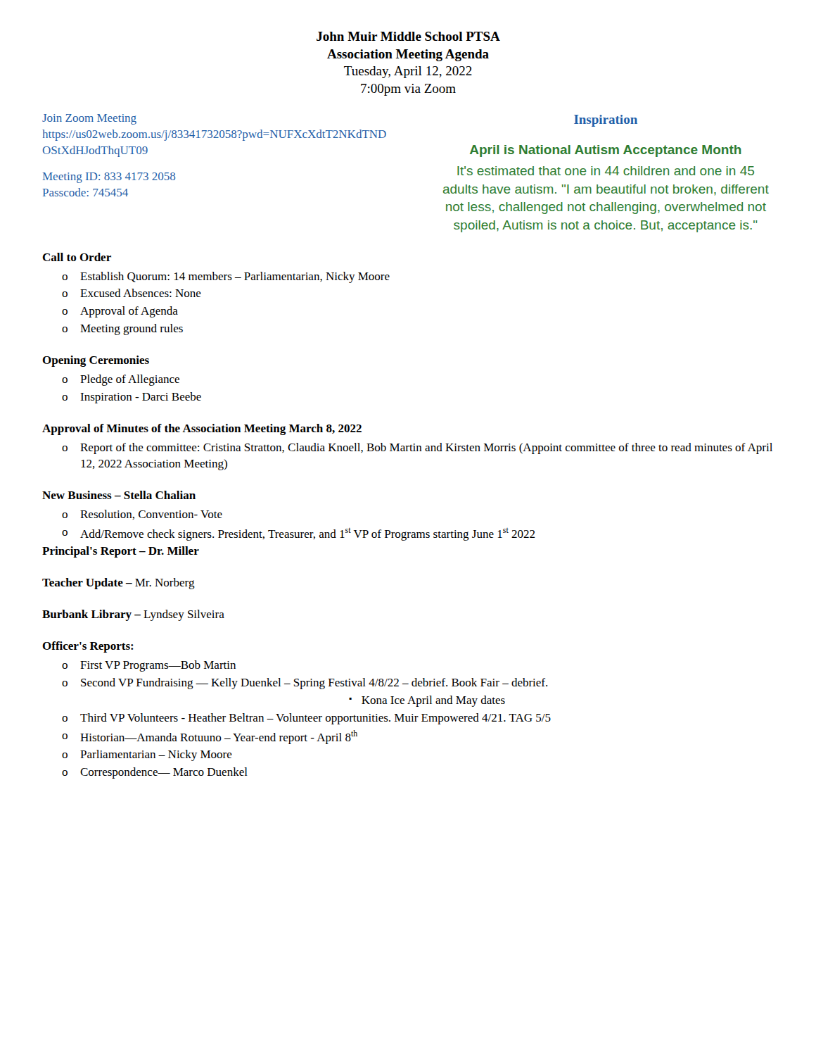John Muir Middle School PTSA
Association Meeting Agenda
Tuesday, April 12, 2022
7:00pm via Zoom
Join Zoom Meeting
https://us02web.zoom.us/j/83341732058?pwd=NUFXcXdtT2NKdTNDOStXdHJodThqUT09
Meeting ID: 833 4173 2058
Passcode: 745454
Inspiration
April is National Autism Acceptance Month
It's estimated that one in 44 children and one in 45 adults have autism. "I am beautiful not broken, different not less, challenged not challenging, overwhelmed not spoiled, Autism is not a choice. But, acceptance is."
Call to Order
Establish Quorum: 14 members – Parliamentarian, Nicky Moore
Excused Absences: None
Approval of Agenda
Meeting ground rules
Opening Ceremonies
Pledge of Allegiance
Inspiration - Darci Beebe
Approval of Minutes of the Association Meeting March 8, 2022
Report of the committee: Cristina Stratton, Claudia Knoell, Bob Martin and Kirsten Morris (Appoint committee of three to read minutes of April 12, 2022 Association Meeting)
New Business – Stella Chalian
Resolution, Convention- Vote
Add/Remove check signers. President, Treasurer, and 1st VP of Programs starting June 1st 2022
Principal's Report – Dr. Miller
Teacher Update – Mr. Norberg
Burbank Library – Lyndsey Silveira
Officer's Reports:
First VP Programs—Bob Martin
Second VP Fundraising — Kelly Duenkel – Spring Festival 4/8/22 – debrief. Book Fair – debrief.
Kona Ice April and May dates
Third VP Volunteers - Heather Beltran – Volunteer opportunities. Muir Empowered 4/21. TAG 5/5
Historian—Amanda Rotuuno – Year-end report - April 8th
Parliamentarian – Nicky Moore
Correspondence— Marco Duenkel